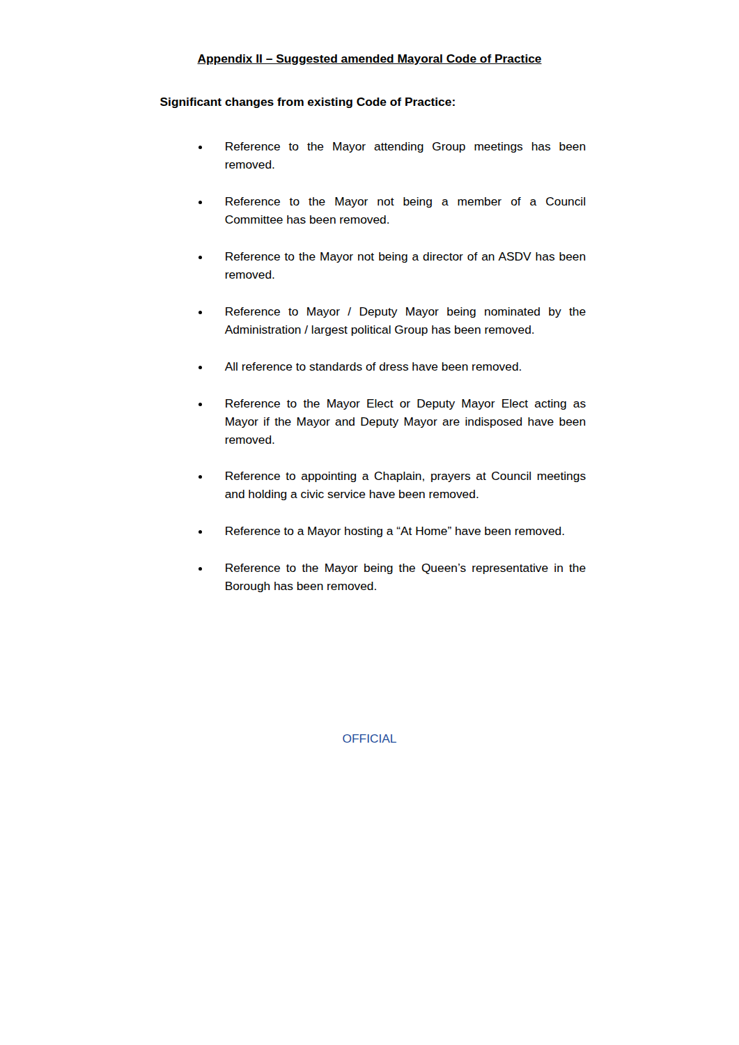Appendix II – Suggested amended Mayoral Code of Practice
Significant changes from existing Code of Practice:
Reference to the Mayor attending Group meetings has been removed.
Reference to the Mayor not being a member of a Council Committee has been removed.
Reference to the Mayor not being a director of an ASDV has been removed.
Reference to Mayor / Deputy Mayor being nominated by the Administration / largest political Group has been removed.
All reference to standards of dress have been removed.
Reference to the Mayor Elect or Deputy Mayor Elect acting as Mayor if the Mayor and Deputy Mayor are indisposed have been removed.
Reference to appointing a Chaplain, prayers at Council meetings and holding a civic service have been removed.
Reference to a Mayor hosting a “At Home” have been removed.
Reference to the Mayor being the Queen’s representative in the Borough has been removed.
OFFICIAL